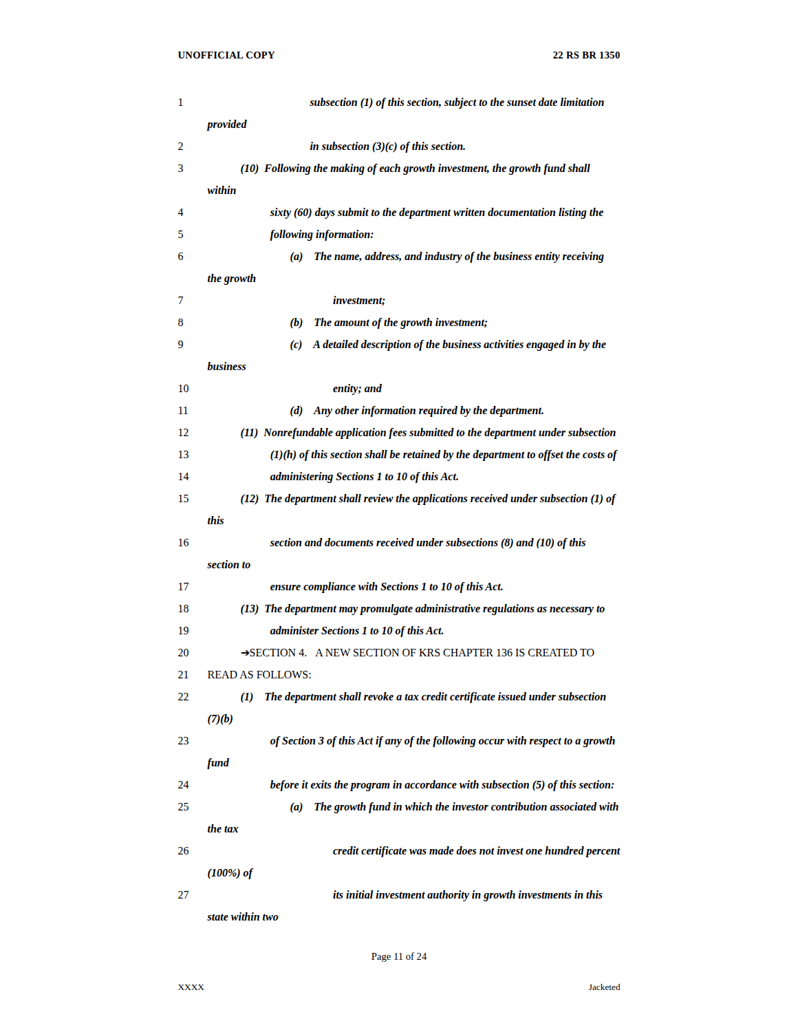Unofficial Copy
22 RS BR 1350
| 1 | subsection (1) of this section, subject to the sunset date limitation provided |
| 2 | in subsection (3)(c) of this section. |
| 3 | (10) Following the making of each growth investment, the growth fund shall within |
| 4 | sixty (60) days submit to the department written documentation listing the |
| 5 | following information: |
| 6 | (a) The name, address, and industry of the business entity receiving the growth |
| 7 | investment; |
| 8 | (b) The amount of the growth investment; |
| 9 | (c) A detailed description of the business activities engaged in by the business |
| 10 | entity; and |
| 11 | (d) Any other information required by the department. |
| 12 | (11) Nonrefundable application fees submitted to the department under subsection |
| 13 | (1)(h) of this section shall be retained by the department to offset the costs of |
| 14 | administering Sections 1 to 10 of this Act. |
| 15 | (12) The department shall review the applications received under subsection (1) of this |
| 16 | section and documents received under subsections (8) and (10) of this section to |
| 17 | ensure compliance with Sections 1 to 10 of this Act. |
| 18 | (13) The department may promulgate administrative regulations as necessary to |
| 19 | administer Sections 1 to 10 of this Act. |
| 20 | ➔ SECTION 4. A NEW SECTION OF KRS CHAPTER 136 IS CREATED TO |
| 21 | READ AS FOLLOWS: |
| 22 | (1) The department shall revoke a tax credit certificate issued under subsection (7)(b) |
| 23 | of Section 3 of this Act if any of the following occur with respect to a growth fund |
| 24 | before it exits the program in accordance with subsection (5) of this section: |
| 25 | (a) The growth fund in which the investor contribution associated with the tax |
| 26 | credit certificate was made does not invest one hundred percent (100%) of |
| 27 | its initial investment authority in growth investments in this state within two |
Page 11 of 24
XXXX
Jacketed